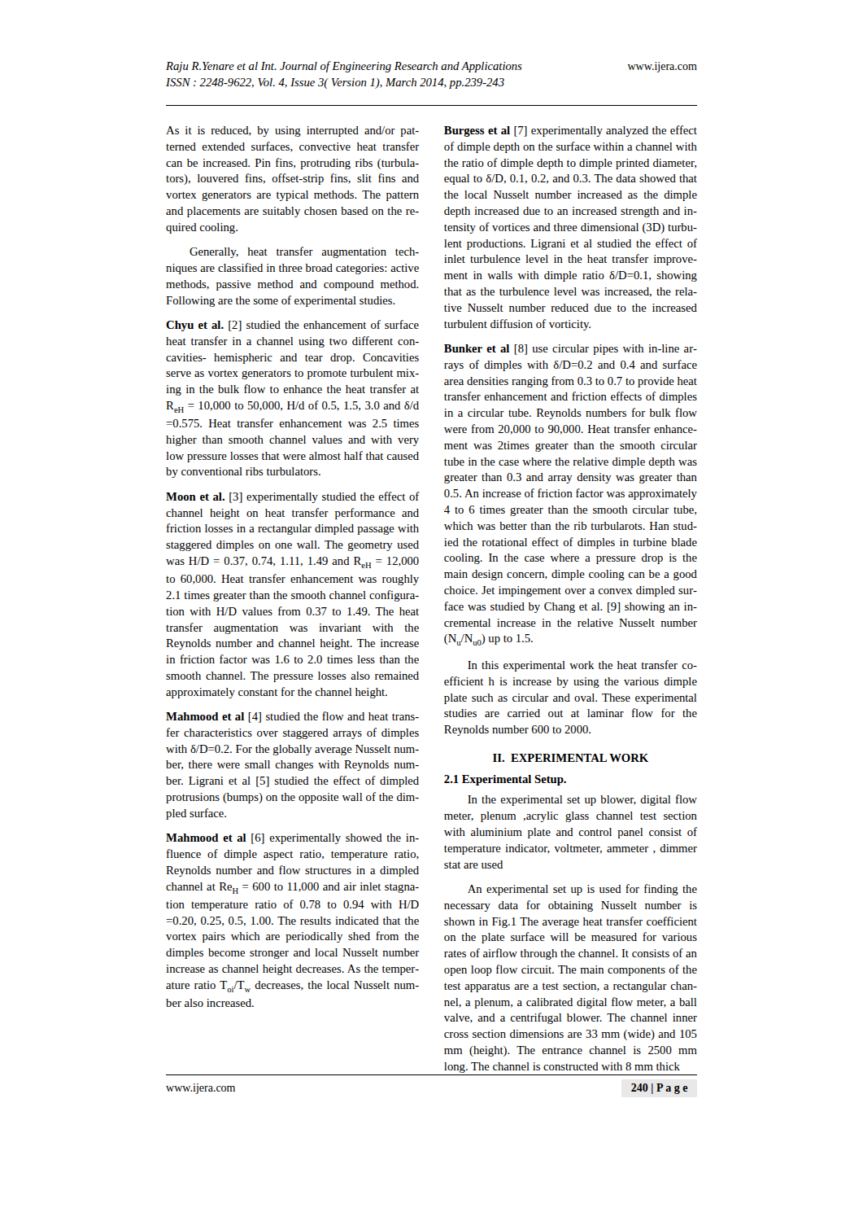Raju R.Yenare et al Int. Journal of Engineering Research and Applications www.ijera.com
ISSN : 2248-9622, Vol. 4, Issue 3( Version 1), March 2014, pp.239-243
As it is reduced, by using interrupted and/or patterned extended surfaces, convective heat transfer can be increased. Pin fins, protruding ribs (turbulators), louvered fins, offset-strip fins, slit fins and vortex generators are typical methods. The pattern and placements are suitably chosen based on the required cooling.
Generally, heat transfer augmentation techniques are classified in three broad categories: active methods, passive method and compound method. Following are the some of experimental studies.
Chyu et al. [2] studied the enhancement of surface heat transfer in a channel using two different concavities- hemispheric and tear drop. Concavities serve as vortex generators to promote turbulent mixing in the bulk flow to enhance the heat transfer at ReH = 10,000 to 50,000, H/d of 0.5, 1.5, 3.0 and δ/d =0.575. Heat transfer enhancement was 2.5 times higher than smooth channel values and with very low pressure losses that were almost half that caused by conventional ribs turbulators.
Moon et al. [3] experimentally studied the effect of channel height on heat transfer performance and friction losses in a rectangular dimpled passage with staggered dimples on one wall. The geometry used was H/D = 0.37, 0.74, 1.11, 1.49 and ReH = 12,000 to 60,000. Heat transfer enhancement was roughly 2.1 times greater than the smooth channel configuration with H/D values from 0.37 to 1.49. The heat transfer augmentation was invariant with the Reynolds number and channel height. The increase in friction factor was 1.6 to 2.0 times less than the smooth channel. The pressure losses also remained approximately constant for the channel height.
Mahmood et al [4] studied the flow and heat transfer characteristics over staggered arrays of dimples with δ/D=0.2. For the globally average Nusselt number, there were small changes with Reynolds number. Ligrani et al [5] studied the effect of dimpled protrusions (bumps) on the opposite wall of the dimpled surface.
Mahmood et al [6] experimentally showed the influence of dimple aspect ratio, temperature ratio, Reynolds number and flow structures in a dimpled channel at ReH = 600 to 11,000 and air inlet stagnation temperature ratio of 0.78 to 0.94 with H/D =0.20, 0.25, 0.5, 1.00. The results indicated that the vortex pairs which are periodically shed from the dimples become stronger and local Nusselt number increase as channel height decreases. As the temperature ratio Toi/Tw decreases, the local Nusselt number also increased.
Burgess et al [7] experimentally analyzed the effect of dimple depth on the surface within a channel with the ratio of dimple depth to dimple printed diameter, equal to δ/D, 0.1, 0.2, and 0.3. The data showed that the local Nusselt number increased as the dimple depth increased due to an increased strength and intensity of vortices and three dimensional (3D) turbulent productions. Ligrani et al studied the effect of inlet turbulence level in the heat transfer improvement in walls with dimple ratio δ/D=0.1, showing that as the turbulence level was increased, the relative Nusselt number reduced due to the increased turbulent diffusion of vorticity.
Bunker et al [8] use circular pipes with in-line arrays of dimples with δ/D=0.2 and 0.4 and surface area densities ranging from 0.3 to 0.7 to provide heat transfer enhancement and friction effects of dimples in a circular tube. Reynolds numbers for bulk flow were from 20,000 to 90,000. Heat transfer enhancement was 2times greater than the smooth circular tube in the case where the relative dimple depth was greater than 0.3 and array density was greater than 0.5. An increase of friction factor was approximately 4 to 6 times greater than the smooth circular tube, which was better than the rib turbularots. Han studied the rotational effect of dimples in turbine blade cooling. In the case where a pressure drop is the main design concern, dimple cooling can be a good choice. Jet impingement over a convex dimpled surface was studied by Chang et al. [9] showing an incremental increase in the relative Nusselt number (Nu/Nu0) up to 1.5.
In this experimental work the heat transfer coefficient h is increase by using the various dimple plate such as circular and oval. These experimental studies are carried out at laminar flow for the Reynolds number 600 to 2000.
II. EXPERIMENTAL WORK
2.1 Experimental Setup.
In the experimental set up blower, digital flow meter, plenum ,acrylic glass channel test section with aluminium plate and control panel consist of temperature indicator, voltmeter, ammeter , dimmer stat are used
An experimental set up is used for finding the necessary data for obtaining Nusselt number is shown in Fig.1 The average heat transfer coefficient on the plate surface will be measured for various rates of airflow through the channel. It consists of an open loop flow circuit. The main components of the test apparatus are a test section, a rectangular channel, a plenum, a calibrated digital flow meter, a ball valve, and a centrifugal blower. The channel inner cross section dimensions are 33 mm (wide) and 105 mm (height). The entrance channel is 2500 mm long. The channel is constructed with 8 mm thick
www.ijera.com 240 | P a g e